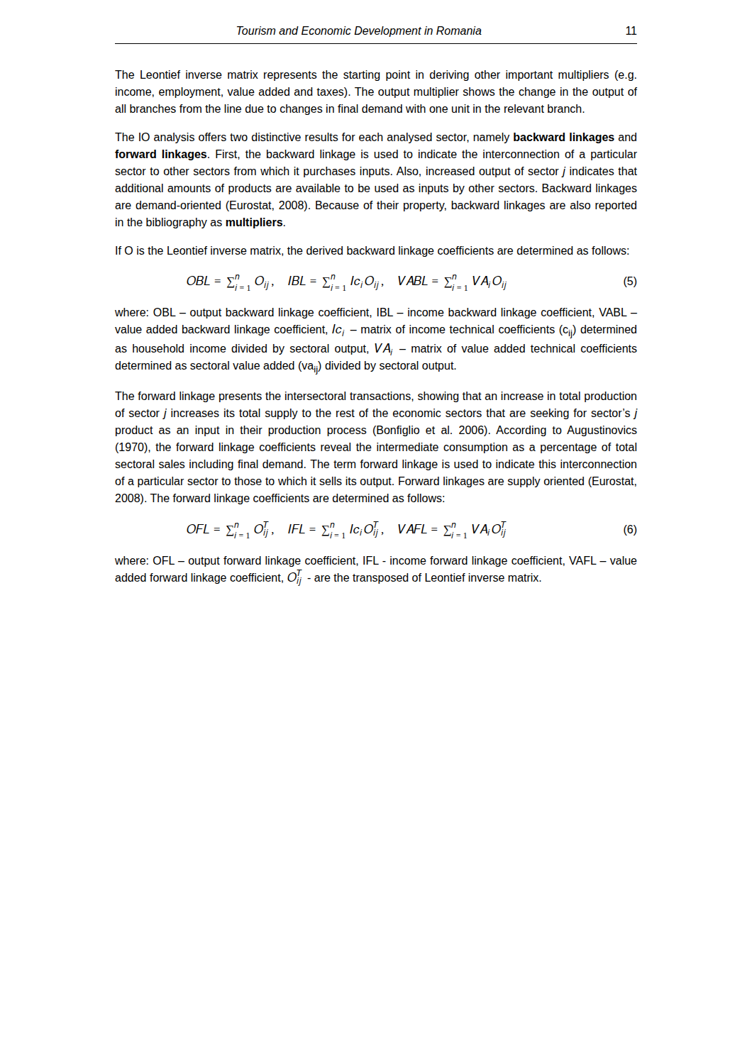Tourism and Economic Development in Romania 11
The Leontief inverse matrix represents the starting point in deriving other important multipliers (e.g. income, employment, value added and taxes). The output multiplier shows the change in the output of all branches from the line due to changes in final demand with one unit in the relevant branch.
The IO analysis offers two distinctive results for each analysed sector, namely backward linkages and forward linkages. First, the backward linkage is used to indicate the interconnection of a particular sector to other sectors from which it purchases inputs. Also, increased output of sector j indicates that additional amounts of products are available to be used as inputs by other sectors. Backward linkages are demand-oriented (Eurostat, 2008). Because of their property, backward linkages are also reported in the bibliography as multipliers.
If O is the Leontief inverse matrix, the derived backward linkage coefficients are determined as follows:
OBL = ∑ i=1 n Oij , IBL = ∑ i=1 n Ici Oij , VABL = ∑ i=1 n VAi Oij
(5)
where: OBL – output backward linkage coefficient, IBL – income backward linkage coefficient, VABL – value added backward linkage coefficient, Ici – matrix of income technical coefficients (cij) determined as household income divided by sectoral output, VAi – matrix of value added technical coefficients determined as sectoral value added (vaij) divided by sectoral output.
The forward linkage presents the intersectoral transactions, showing that an increase in total production of sector j increases its total supply to the rest of the economic sectors that are seeking for sector’s j product as an input in their production process (Bonfiglio et al. 2006). According to Augustinovics (1970), the forward linkage coefficients reveal the intermediate consumption as a percentage of total sectoral sales including final demand. The term forward linkage is used to indicate this interconnection of a particular sector to those to which it sells its output. Forward linkages are supply oriented (Eurostat, 2008). The forward linkage coefficients are determined as follows:
OFL = ∑ i=1 n OijT , IFL = ∑ i=1 n Ici OijT , VAFL = ∑ i=1 n VAi OijT
(6)
where: OFL – output forward linkage coefficient, IFL - income forward linkage coefficient, VAFL – value added forward linkage coefficient, OijT - are the transposed of Leontief inverse matrix.